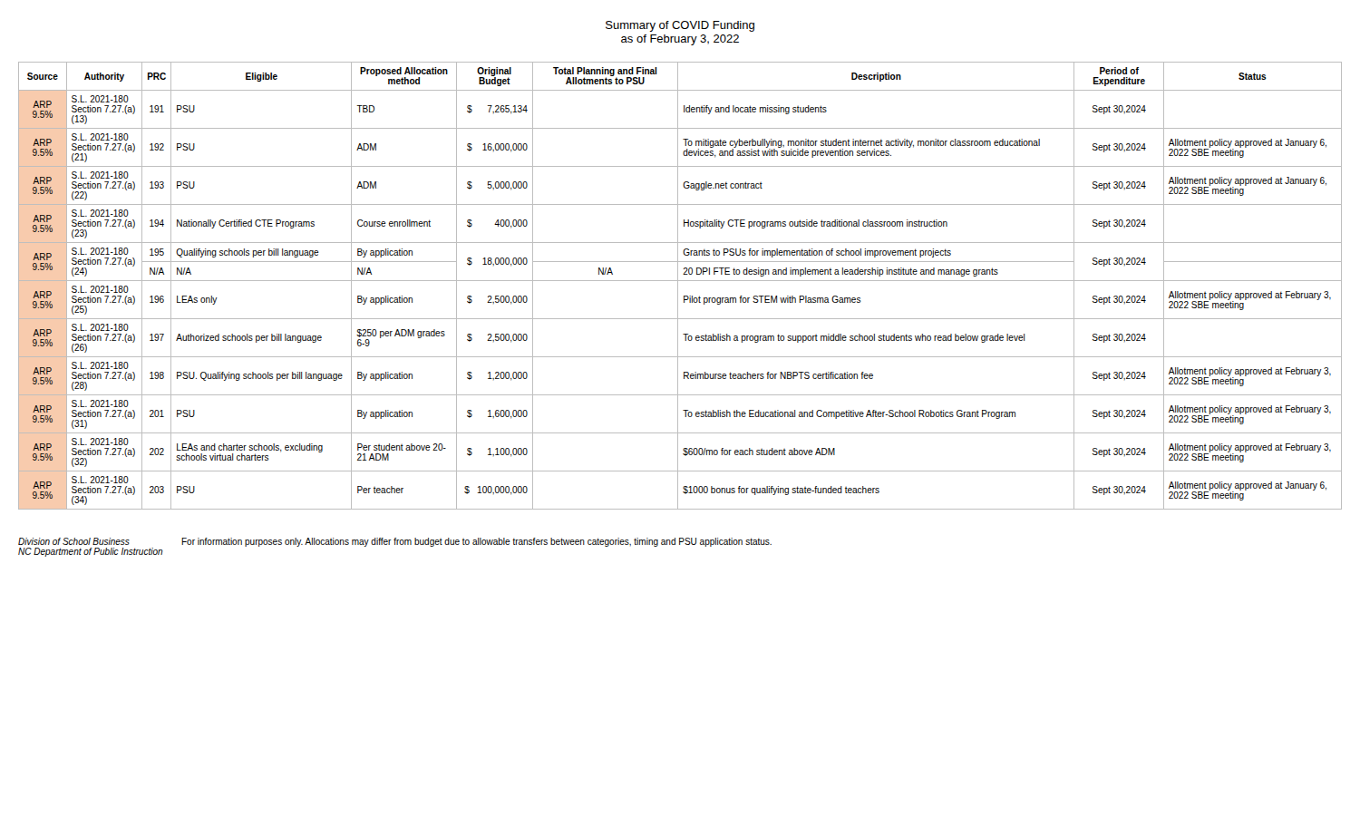Summary of COVID Funding
as of February 3, 2022
| Source | Authority | PRC | Eligible | Proposed Allocation method | Original Budget | Total Planning and Final Allotments to PSU | Description | Period of Expenditure | Status |
| --- | --- | --- | --- | --- | --- | --- | --- | --- | --- |
| ARP 9.5% | S.L. 2021-180 Section 7.27.(a)(13) | 191 | PSU | TBD | $ 7,265,134 | | Identify and locate missing students | Sept 30,2024 | |
| ARP 9.5% | S.L. 2021-180 Section 7.27.(a)(21) | 192 | PSU | ADM | $ 16,000,000 | | To mitigate cyberbullying, monitor student internet activity, monitor classroom educational devices, and assist with suicide prevention services. | Sept 30,2024 | Allotment policy approved at January 6, 2022 SBE meeting |
| ARP 9.5% | S.L. 2021-180 Section 7.27.(a)(22) | 193 | PSU | ADM | $ 5,000,000 | | Gaggle.net contract | Sept 30,2024 | Allotment policy approved at January 6, 2022 SBE meeting |
| ARP 9.5% | S.L. 2021-180 Section 7.27.(a)(23) | 194 | Nationally Certified CTE Programs | Course enrollment | $ 400,000 | | Hospitality CTE programs outside traditional classroom instruction | Sept 30,2024 | |
| ARP 9.5% | S.L. 2021-180 Section 7.27.(a)(24) | 195 | Qualifying schools per bill language | By application | $ 18,000,000 | | Grants to PSUs for implementation of school improvement projects | Sept 30,2024 | |
| N/A | N/A | N/A | N/A | 20 DPI FTE to design and implement a leadership institute and manage grants | |
| ARP 9.5% | S.L. 2021-180 Section 7.27.(a)(25) | 196 | LEAs only | By application | $ 2,500,000 | | Pilot program for STEM with Plasma Games | Sept 30,2024 | Allotment policy approved at February 3, 2022 SBE meeting |
| ARP 9.5% | S.L. 2021-180 Section 7.27.(a)(26) | 197 | Authorized schools per bill language | $250 per ADM grades 6-9 | $ 2,500,000 | | To establish a program to support middle school students who read below grade level | Sept 30,2024 | |
| ARP 9.5% | S.L. 2021-180 Section 7.27.(a)(28) | 198 | PSU. Qualifying schools per bill language | By application | $ 1,200,000 | | Reimburse teachers for NBPTS certification fee | Sept 30,2024 | Allotment policy approved at February 3, 2022 SBE meeting |
| ARP 9.5% | S.L. 2021-180 Section 7.27.(a)(31) | 201 | PSU | By application | $ 1,600,000 | | To establish the Educational and Competitive After-School Robotics Grant Program | Sept 30,2024 | Allotment policy approved at February 3, 2022 SBE meeting |
| ARP 9.5% | S.L. 2021-180 Section 7.27.(a)(32) | 202 | LEAs and charter schools, excluding schools virtual charters | Per student above 20-21 ADM | $ 1,100,000 | | $600/mo for each student above ADM | Sept 30,2024 | Allotment policy approved at February 3, 2022 SBE meeting |
| ARP 9.5% | S.L. 2021-180 Section 7.27.(a)(34) | 203 | PSU | Per teacher | $ 100,000,000 | | $1000 bonus for qualifying state-funded teachers | Sept 30,2024 | Allotment policy approved at January 6, 2022 SBE meeting |
Division of School Business
NC Department of Public Instruction
For information purposes only. Allocations may differ from budget due to allowable transfers between categories, timing and PSU application status.